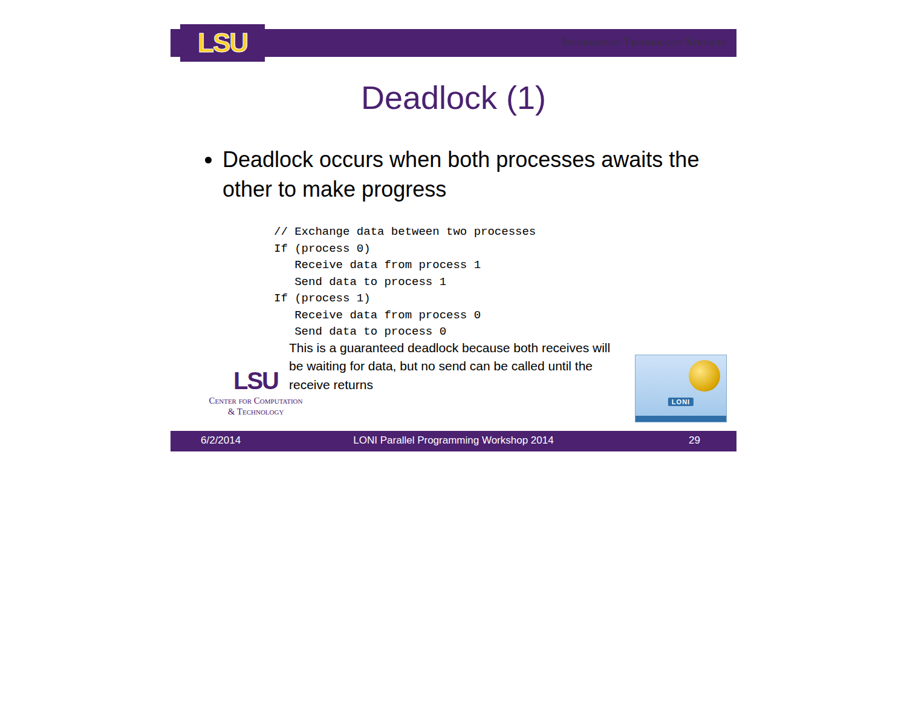LSU
Information Technology Services
Deadlock (1)
Deadlock occurs when both processes awaits the other to make progress
// Exchange data between two processes
If (process 0)
   Receive data from process 1
   Send data to process 1
If (process 1)
   Receive data from process 0
   Send data to process 0
This is a guaranteed deadlock because both receives will be waiting for data, but no send can be called until the receive returns
LSU
Center for Computation
& Technology
LONI
6/2/2014 LONI Parallel Programming Workshop 2014 29